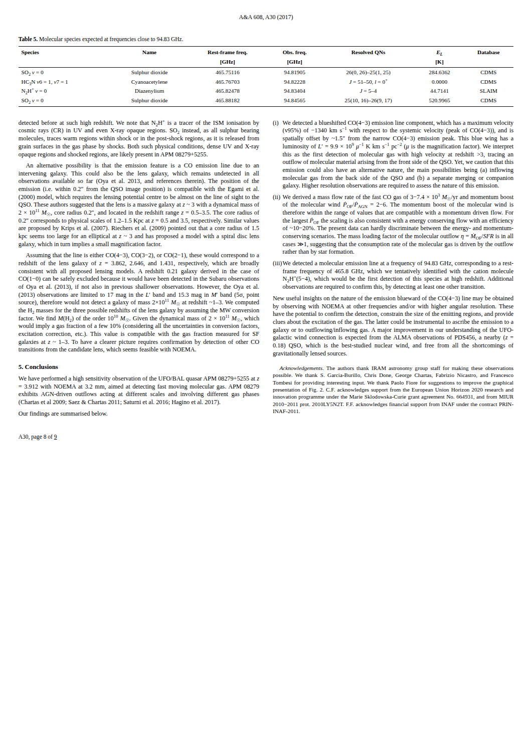A&A 608, A30 (2017)
Table 5. Molecular species expected at frequencies close to 94.83 GHz.
| Species | Name | Rest-frame freq. | Obs. freq. | Resolved QNs | E L | Database |
| --- | --- | --- | --- | --- | --- | --- |
| | | [GHz] | [GHz] | | [K] | |
| SO 2 v = 0 | Sulphur dioxide | 465.75116 | 94.81905 | 26(0, 26)–25(1, 25) | 284.6362 | CDMS |
| HC 3 N v 6 = 1, v 7 = 1 | Cyanoacetylene | 465.76703 | 94.82228 | J = 51–50, l = 0 + | 0.0000 | CDMS |
| N 2 H + v = 0 | Diazenylium | 465.82478 | 94.83404 | J = 5–4 | 44.7141 | SLAIM |
| SO 2 v = 0 | Sulphur dioxide | 465.88182 | 94.84565 | 25(10, 16)–26(9, 17) | 520.9965 | CDMS |
detected before at such high redshift. We note that N2H+ is a tracer of the ISM ionisation by cosmic rays (CR) in UV and even X-ray opaque regions. SO2 instead, as all sulphur bearing molecules, traces warm regions within shock or in the post-shock regions, as it is released from grain surfaces in the gas phase by shocks. Both such physical conditions, dense UV and X-ray opaque regions and shocked regions, are likely present in APM 08279+5255.
An alternative possibility is that the emission feature is a CO emission line due to an intervening galaxy. This could also be the lens galaxy, which remains undetected in all observations available so far (Oya et al. 2013, and references therein). The position of the emission (i.e. within 0.2″ from the QSO image position) is compatible with the Egami et al. (2000) model, which requires the lensing potential centre to be almost on the line of sight to the QSO. These authors suggested that the lens is a massive galaxy at z ~ 3 with a dynamical mass of 2 × 1011 M☉, core radius 0.2″, and located in the redshift range z = 0.5–3.5. The core radius of 0.2″ corresponds to physical scales of 1.2–1.5 Kpc at z = 0.5 and 3.5, respectively. Similar values are proposed by Krips et al. (2007). Riechers et al. (2009) pointed out that a core radius of 1.5 kpc seems too large for an elliptical at z ~ 3 and has proposed a model with a spiral disc lens galaxy, which in turn implies a small magnification factor.
Assuming that the line is either CO(4−3), CO(3−2), or CO(2−1), these would correspond to a redshift of the lens galaxy of z = 3.862, 2.646, and 1.431, respectively, which are broadly consistent with all proposed lensing models. A redshift 0.21 galaxy derived in the case of CO(1−0) can be safely excluded because it would have been detected in the Subaru observations of Oya et al. (2013), if not also in previous shallower observations. However, the Oya et al. (2013) observations are limited to 17 mag in the L′ band and 15.3 mag in M′ band (5σ, point source), therefore would not detect a galaxy of mass 2×1011 M☉ at redshift ~1–3. We computed the H2 masses for the three possible redshifts of the lens galaxy by assuming the MW conversion factor. We find M(H2) of the order 1010 M☉. Given the dynamical mass of 2 × 1011 M☉, which would imply a gas fraction of a few 10% (considering all the uncertainties in conversion factors, excitation correction, etc.). This value is compatible with the gas fraction measured for SF galaxies at z ~ 1–3. To have a clearer picture requires confirmation by detection of other CO transitions from the candidate lens, which seems feasible with NOEMA.
5. Conclusions
We have performed a high sensitivity observation of the UFO/BAL quasar APM 08279+5255 at z = 3.912 with NOEMA at 3.2 mm, aimed at detecting fast moving molecular gas. APM 08279 exhibits AGN-driven outflows acting at different scales and involving different gas phases (Chartas et al 2009; Saez & Chartas 2011; Saturni et al. 2016; Hagino et al. 2017).
Our findings are summarised below.
We detected a blueshifted CO(4−3) emission line component, which has a maximum velocity (v95%) of −1340 km s−1 with respect to the systemic velocity (peak of CO(4−3)), and is spatially offset by ~1.5″ from the narrow CO(4−3) emission peak. This blue wing has a luminosity of L′ = 9.9 × 109 μ−1 K km s−1 pc−2 (μ is the magnification factor). We interpret this as the first detection of molecular gas with high velocity at redshift >3, tracing an outflow of molecular material arising from the front side of the QSO. Yet, we caution that this emission could also have an alternative nature, the main possibilities being (a) inflowing molecular gas from the back side of the QSO and (b) a separate merging or companion galaxy. Higher resolution observations are required to assess the nature of this emission.
We derived a mass flow rate of the fast CO gas of 3−7.4 × 103 M☉/yr and momentum boost of the molecular wind ṖOF/ṖAGN = 2−6. The momentum boost of the molecular wind is therefore within the range of values that are compatible with a momentum driven flow. For the largest ṖOF the scaling is also consistent with a energy conserving flow with an efficiency of ~10−20%. The present data can hardly discriminate between the energy- and momentum-conserving scenarios. The mass loading factor of the molecular outflow η = ṀOF/SFR is in all cases ≫1, suggesting that the consumption rate of the molecular gas is driven by the outflow rather than by star formation.
We detected a molecular emission line at a frequency of 94.83 GHz, corresponding to a rest-frame frequency of 465.8 GHz, which we tentatively identified with the cation molecule N2H+(5−4), which would be the first detection of this species at high redshift. Additional observations are required to confirm this, by detecting at least one other transition.
New useful insights on the nature of the emission blueward of the CO(4−3) line may be obtained by observing with NOEMA at other frequencies and/or with higher angular resolution. These have the potential to confirm the detection, constrain the size of the emitting regions, and provide clues about the excitation of the gas. The latter could be instrumental to ascribe the emission to a galaxy or to outflowing/inflowing gas. A major improvement in our understanding of the UFO-galactic wind connection is expected from the ALMA observations of PDS456, a nearby (z = 0.18) QSO, which is the best-studied nuclear wind, and free from all the shortcomings of gravitationally lensed sources.
Acknowledgements. The authors thank IRAM astronomy group staff for making these observations possible. We thank S. Garcia-Burillo, Chris Done, George Chartas, Fabrizio Nicastro, and Francesco Tombesi for providing interesting input. We thank Paolo Fiore for suggestions to improve the graphical presentation of Fig. 2. C.F. acknowledges support from the European Union Horizon 2020 research and innovation programme under the Marie Sklodowska-Curie grant agreement No. 664931, and from MIUR 2010−2011 prot. 2010LY5N2T. F.F. acknowledges financial support from INAF under the contract PRIN-INAF-2011.
A30, page 8 of 9